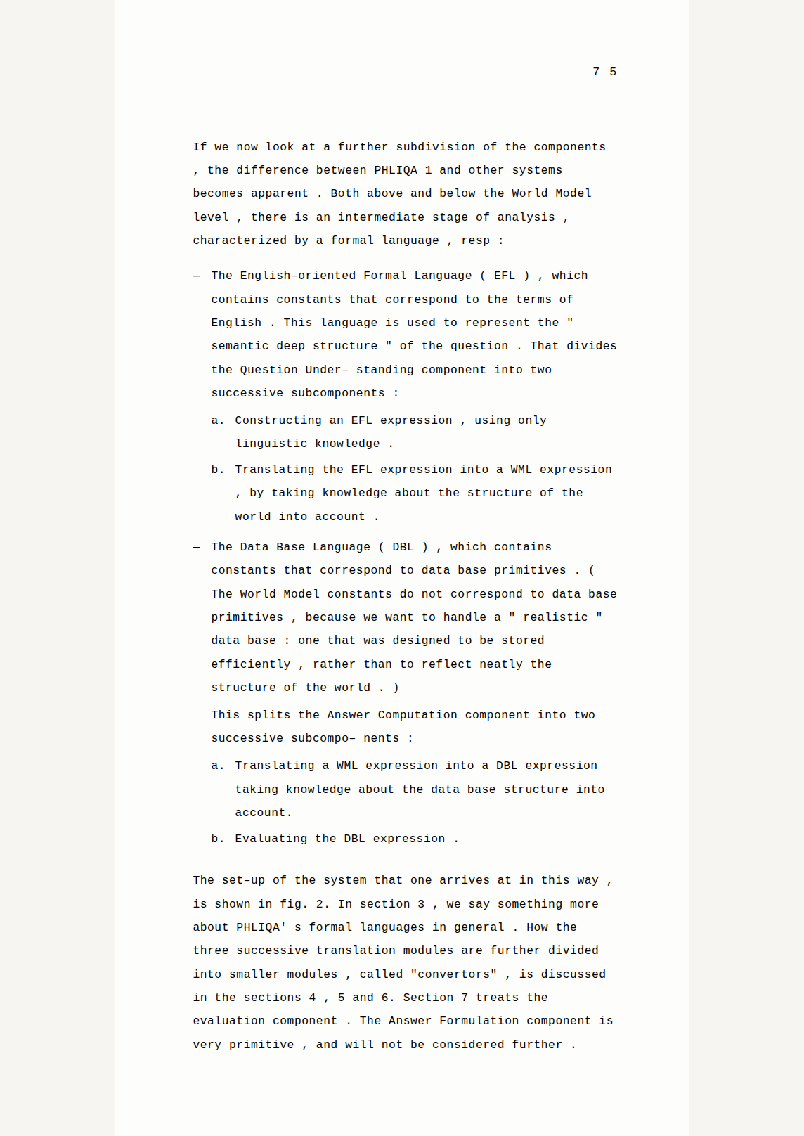7 5
If we now look at a further subdivision of the components , the difference between PHLIQA 1 and other systems becomes apparent . Both above and below the World Model level , there is an intermediate stage of analysis , characterized by a formal language , resp :
The English–oriented Formal Language ( EFL ) , which contains constants that correspond to the terms of English . This language is used to represent the " semantic deep structure " of the question . That divides the Question Under– standing component into two successive subcomponents :
a. Constructing an EFL expression , using only linguistic knowledge .
b. Translating the EFL expression into a WML expression , by taking knowledge about the structure of the world into account .
The Data Base Language ( DBL ) , which contains constants that correspond to data base primitives . ( The World Model constants do not correspond to data base primitives , because we want to handle a " realistic " data base : one that was designed to be stored efficiently , rather than to reflect neatly the structure of the world . )
This splits the Answer Computation component into two successive subcompo– nents :
a. Translating a WML expression into a DBL expression taking knowledge about the data base structure into account.
b. Evaluating the DBL expression .
The set–up of the system that one arrives at in this way , is shown in fig. 2. In section 3 , we say something more about PHLIQA' s formal languages in general . How the three successive translation modules are further divided into smaller modules , called "convertors" , is discussed in the sections 4 , 5 and 6. Section 7 treats the evaluation component . The Answer Formulation component is very primitive , and will not be considered further .